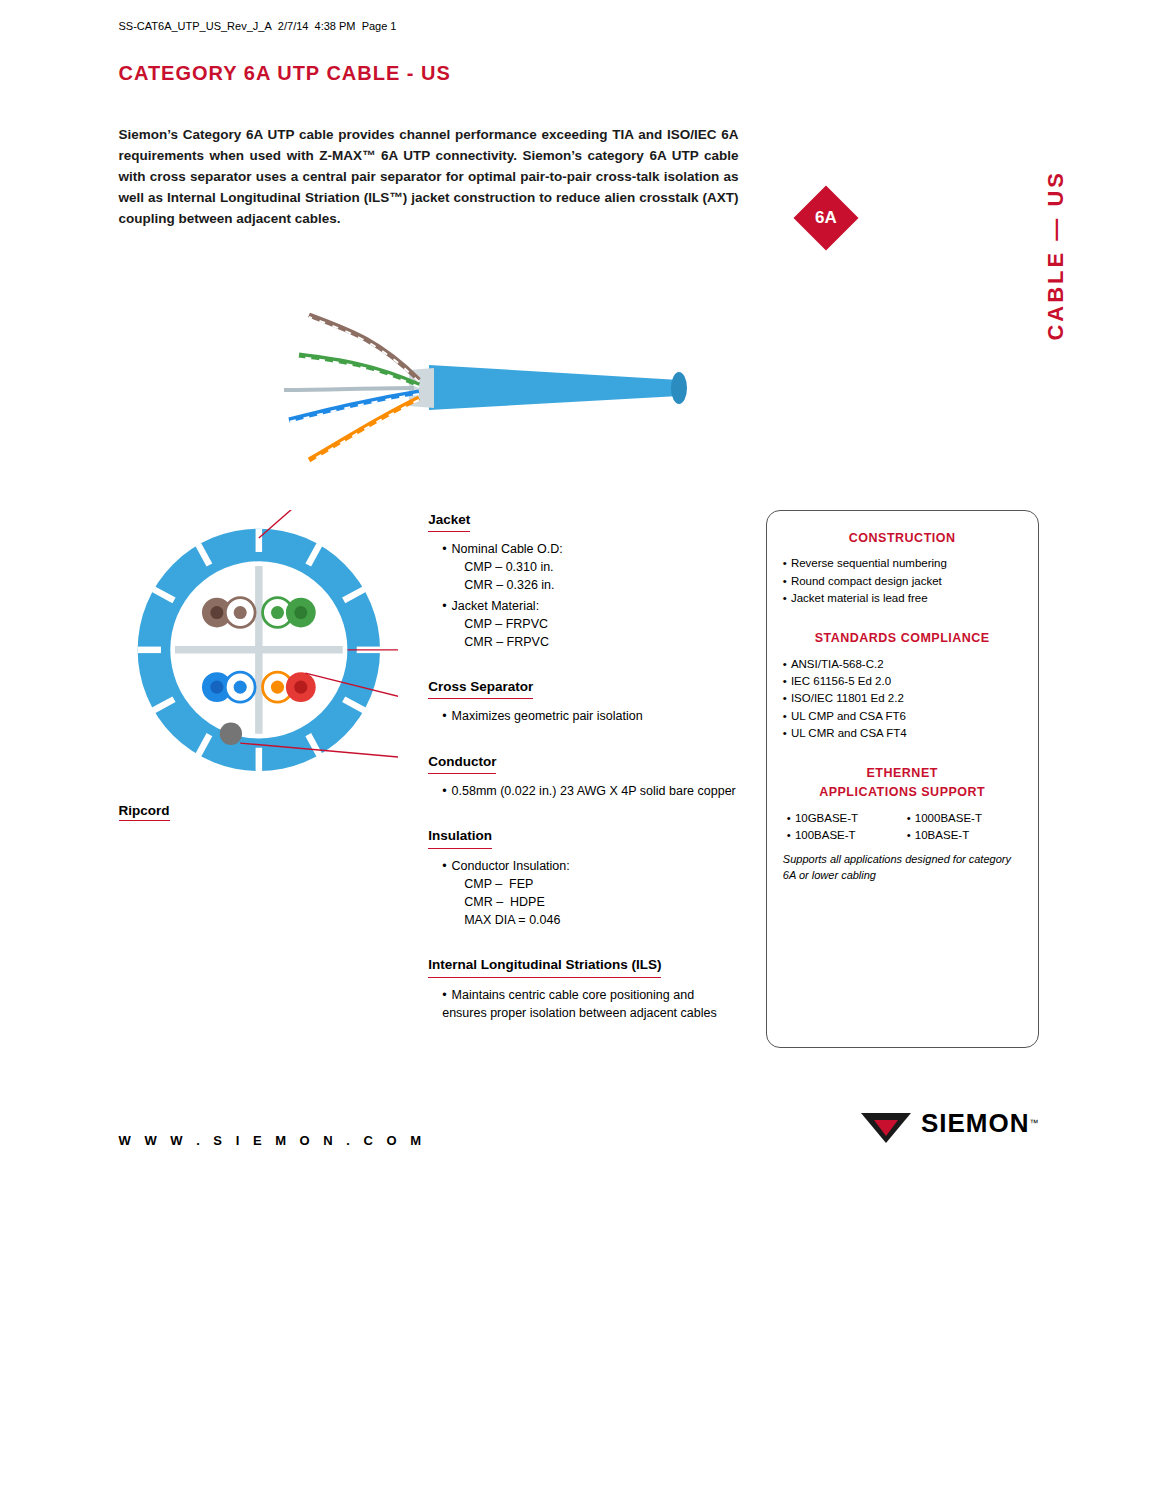SS-CAT6A_UTP_US_Rev_J_A 2/7/14 4:38 PM Page 1
CATEGORY 6A UTP CABLE - US
CABLE — US
6A
Siemon’s Category 6A UTP cable provides channel performance exceeding TIA and ISO/IEC 6A requirements when used with Z-MAX™ 6A UTP connectivity. Siemon’s category 6A UTP cable with cross separator uses a central pair separator for optimal pair-to-pair cross-talk isolation as well as Internal Longitudinal Striation (ILS™) jacket construction to reduce alien crosstalk (AXT) coupling between adjacent cables.
Ripcord
Jacket
Nominal Cable O.D: CMP – 0.310 in. CMR – 0.326 in.
Jacket Material: CMP – FRPVC CMR – FRPVC
Cross Separator
Maximizes geometric pair isolation
Conductor
0.58mm (0.022 in.) 23 AWG X 4P solid bare copper
Insulation
Conductor Insulation: CMP – FEP CMR – HDPE MAX DIA = 0.046
Internal Longitudinal Striations (ILS)
Maintains centric cable core positioning and ensures proper isolation between adjacent cables
CONSTRUCTION
Reverse sequential numbering
Round compact design jacket
Jacket material is lead free
STANDARDS COMPLIANCE
ANSI/TIA-568-C.2
IEC 61156-5 Ed 2.0
ISO/IEC 11801 Ed 2.2
UL CMP and CSA FT6
UL CMR and CSA FT4
ETHERNET
APPLICATIONS SUPPORT
10GBASE-T
100BASE-T
1000BASE-T
10BASE-T
Supports all applications designed for category 6A or lower cabling
W W W . S I E M O N . C O M
SIEMON™